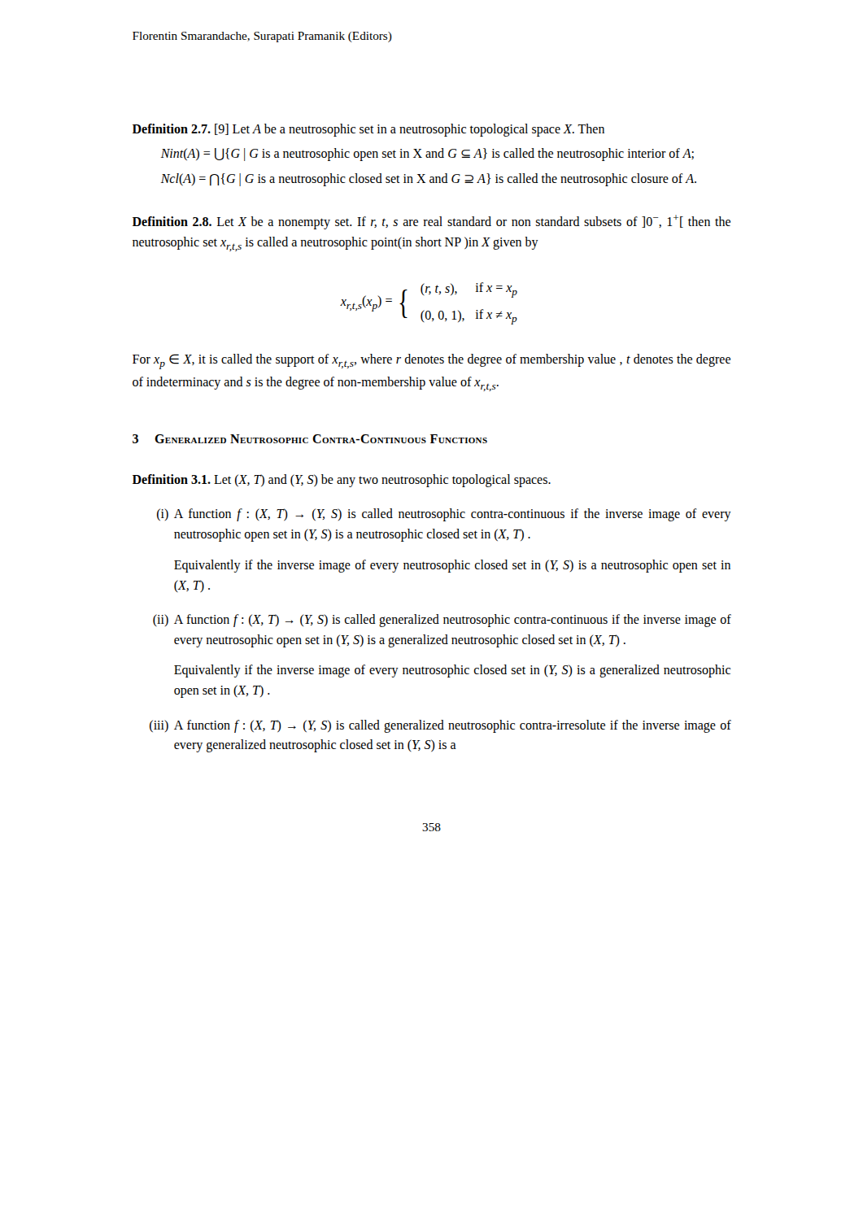Florentin Smarandache, Surapati Pramanik (Editors)
Definition 2.7. [9] Let A be a neutrosophic set in a neutrosophic topological space X. Then
Nint(A) = ⋃{G | G is a neutrosophic open set in X and G ⊆ A} is called the neutrosophic interior of A;
Ncl(A) = ⋂{G | G is a neutrosophic closed set in X and G ⊇ A} is called the neutrosophic closure of A.
Definition 2.8. Let X be a nonempty set. If r, t, s are real standard or non standard subsets of ]0−, 1+[ then the neutrosophic set xr,t,s is called a neutrosophic point(in short NP )in X given by
xr,t,s(xp) = {
| ( r, t, s ), | if x = x p |
| (0, 0, 1), | if x ≠ x p |
For xp ∈ X, it is called the support of xr,t,s, where r denotes the degree of membership value , t denotes the degree of indeterminacy and s is the degree of non-membership value of xr,t,s.
3 Generalized Neutrosophic Contra-Continuous Functions
Definition 3.1. Let (X, T) and (Y, S) be any two neutrosophic topological spaces.
A function f : (X, T) → (Y, S) is called neutrosophic contra-continuous if the inverse image of every neutrosophic open set in (Y, S) is a neutrosophic closed set in (X, T) .
Equivalently if the inverse image of every neutrosophic closed set in (Y, S) is a neutrosophic open set in (X, T) .
A function f : (X, T) → (Y, S) is called generalized neutrosophic contra-continuous if the inverse image of every neutrosophic open set in (Y, S) is a generalized neutrosophic closed set in (X, T) .
Equivalently if the inverse image of every neutrosophic closed set in (Y, S) is a generalized neutrosophic open set in (X, T) .
A function f : (X, T) → (Y, S) is called generalized neutrosophic contra-irresolute if the inverse image of every generalized neutrosophic closed set in (Y, S) is a
358